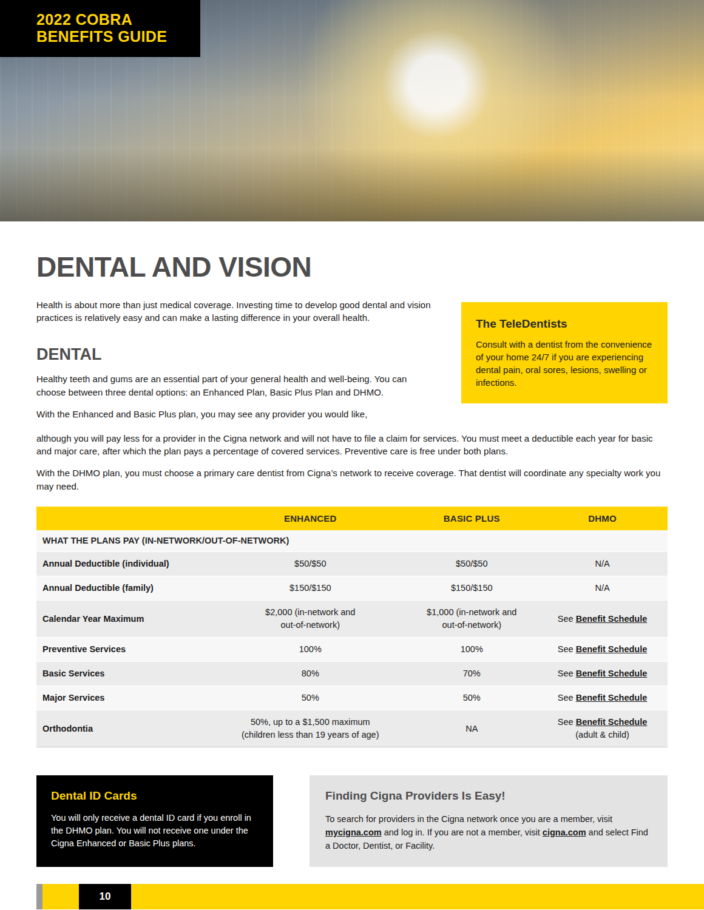2022 COBRA BENEFITS GUIDE
DENTAL AND VISION
Health is about more than just medical coverage. Investing time to develop good dental and vision practices is relatively easy and can make a lasting difference in your overall health.
DENTAL
Healthy teeth and gums are an essential part of your general health and well-being. You can choose between three dental options: an Enhanced Plan, Basic Plus Plan and DHMO.
With the Enhanced and Basic Plus plan, you may see any provider you would like,
The TeleDentists
Consult with a dentist from the convenience of your home 24/7 if you are experiencing dental pain, oral sores, lesions, swelling or infections.
although you will pay less for a provider in the Cigna network and will not have to file a claim for services. You must meet a deductible each year for basic and major care, after which the plan pays a percentage of covered services. Preventive care is free under both plans.
With the DHMO plan, you must choose a primary care dentist from Cigna’s network to receive coverage. That dentist will coordinate any specialty work you may need.
| | ENHANCED | BASIC PLUS | DHMO |
| --- | --- | --- | --- |
| WHAT THE PLANS PAY (IN-NETWORK/OUT-OF-NETWORK) |
| Annual Deductible (individual) | $50/$50 | $50/$50 | N/A |
| Annual Deductible (family) | $150/$150 | $150/$150 | N/A |
| Calendar Year Maximum | $2,000 (in-network and out-of-network) | $1,000 (in-network and out-of-network) | See Benefit Schedule |
| Preventive Services | 100% | 100% | See Benefit Schedule |
| Basic Services | 80% | 70% | See Benefit Schedule |
| Major Services | 50% | 50% | See Benefit Schedule |
| Orthodontia | 50%, up to a $1,500 maximum (children less than 19 years of age) | NA | See Benefit Schedule (adult & child) |
Dental ID Cards
You will only receive a dental ID card if you enroll in the DHMO plan. You will not receive one under the Cigna Enhanced or Basic Plus plans.
Finding Cigna Providers Is Easy!
To search for providers in the Cigna network once you are a member, visit mycigna.com and log in. If you are not a member, visit cigna.com and select Find a Doctor, Dentist, or Facility.
10